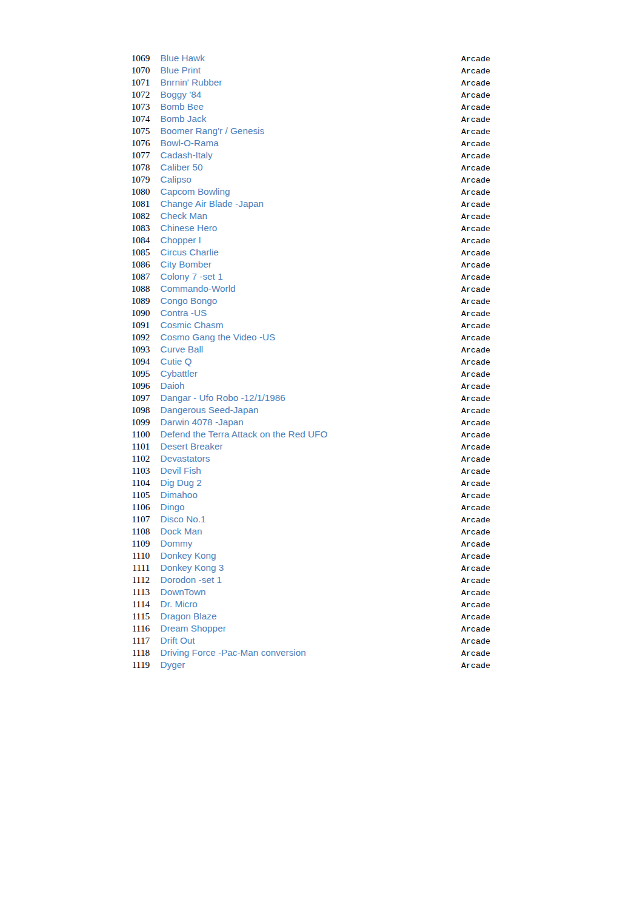| 1069 | Blue Hawk | Arcade |
| 1070 | Blue Print | Arcade |
| 1071 | Bnrnin' Rubber | Arcade |
| 1072 | Boggy '84 | Arcade |
| 1073 | Bomb Bee | Arcade |
| 1074 | Bomb Jack | Arcade |
| 1075 | Boomer Rang'r / Genesis | Arcade |
| 1076 | Bowl-O-Rama | Arcade |
| 1077 | Cadash-Italy | Arcade |
| 1078 | Caliber 50 | Arcade |
| 1079 | Calipso | Arcade |
| 1080 | Capcom Bowling | Arcade |
| 1081 | Change Air Blade -Japan | Arcade |
| 1082 | Check Man | Arcade |
| 1083 | Chinese Hero | Arcade |
| 1084 | Chopper I | Arcade |
| 1085 | Circus Charlie | Arcade |
| 1086 | City Bomber | Arcade |
| 1087 | Colony 7 -set 1 | Arcade |
| 1088 | Commando-World | Arcade |
| 1089 | Congo Bongo | Arcade |
| 1090 | Contra -US | Arcade |
| 1091 | Cosmic Chasm | Arcade |
| 1092 | Cosmo Gang the Video -US | Arcade |
| 1093 | Curve Ball | Arcade |
| 1094 | Cutie Q | Arcade |
| 1095 | Cybattler | Arcade |
| 1096 | Daioh | Arcade |
| 1097 | Dangar - Ufo Robo -12/1/1986 | Arcade |
| 1098 | Dangerous Seed-Japan | Arcade |
| 1099 | Darwin 4078 -Japan | Arcade |
| 1100 | Defend the Terra Attack on the Red UFO | Arcade |
| 1101 | Desert Breaker | Arcade |
| 1102 | Devastators | Arcade |
| 1103 | Devil Fish | Arcade |
| 1104 | Dig Dug 2 | Arcade |
| 1105 | Dimahoo | Arcade |
| 1106 | Dingo | Arcade |
| 1107 | Disco No.1 | Arcade |
| 1108 | Dock Man | Arcade |
| 1109 | Dommy | Arcade |
| 1110 | Donkey Kong | Arcade |
| 1111 | Donkey Kong 3 | Arcade |
| 1112 | Dorodon -set 1 | Arcade |
| 1113 | DownTown | Arcade |
| 1114 | Dr. Micro | Arcade |
| 1115 | Dragon Blaze | Arcade |
| 1116 | Dream Shopper | Arcade |
| 1117 | Drift Out | Arcade |
| 1118 | Driving Force -Pac-Man conversion | Arcade |
| 1119 | Dyger | Arcade |